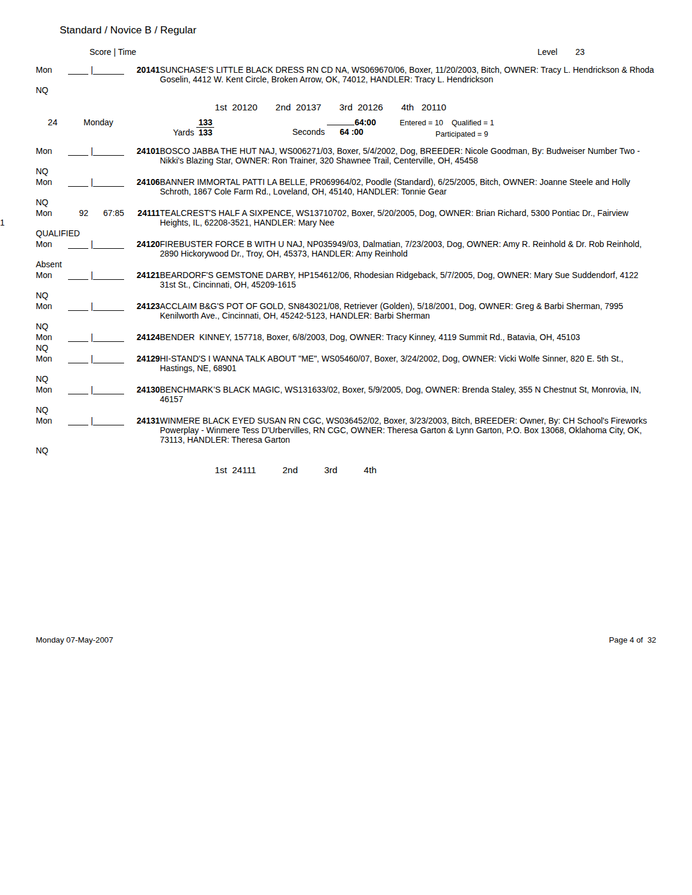Standard / Novice B / Regular
Score | Time
Level23
| Mon | | / | 20141 | SUNCHASE’S LITTLE BLACK DRESS RN CD NA, WS069670/06, Boxer, 11/20/2003, Bitch, OWNER: Tracy L. Hendrickson & Rhoda Goselin, 4412 W. Kent Circle, Broken Arrow, OK, 74012, HANDLER: Tracy L. Hendrickson |
| NQ | |
1st 20120 2nd 20137 3rd 20126 4th 20110
24
Monday
Yards 133133
Seconds 64:0064 :00
Entered = 10 Qualified = 1
Participated = 9
| Mon | | / | 24101 | BOSCO JABBA THE HUT NAJ, WS006271/03, Boxer, 5/4/2002, Dog, BREEDER: Nicole Goodman, By: Budweiser Number Two - Nikki's Blazing Star, OWNER: Ron Trainer, 320 Shawnee Trail, Centerville, OH, 45458 |
| NQ | |
| Mon | | / | 24106 | BANNER IMMORTAL PATTI LA BELLE, PR069964/02, Poodle (Standard), 6/25/2005, Bitch, OWNER: Joanne Steele and Holly Schroth, 1867 Cole Farm Rd., Loveland, OH, 45140, HANDLER: Tonnie Gear |
| NQ | |
| Mon | 92 | 67:85 | 24111 | TEALCREST'S HALF A SIXPENCE, WS13710702, Boxer, 5/20/2005, Dog, OWNER: Brian Richard, 5300 Pontiac Dr., Fairview Heights, IL, 62208-3521, HANDLER: Mary Nee |
| 1 QUALIFIED | |
| Mon | | / | 24120 | FIREBUSTER FORCE B WITH U NAJ, NP035949/03, Dalmatian, 7/23/2003, Dog, OWNER: Amy R. Reinhold & Dr. Rob Reinhold, 2890 Hickorywood Dr., Troy, OH, 45373, HANDLER: Amy Reinhold |
| Absent | |
| Mon | | / | 24121 | BEARDORF'S GEMSTONE DARBY, HP154612/06, Rhodesian Ridgeback, 5/7/2005, Dog, OWNER: Mary Sue Suddendorf, 4122 31st St., Cincinnati, OH, 45209-1615 |
| NQ | |
| Mon | | / | 24123 | ACCLAIM B&G'S POT OF GOLD, SN843021/08, Retriever (Golden), 5/18/2001, Dog, OWNER: Greg & Barbi Sherman, 7995 Kenilworth Ave., Cincinnati, OH, 45242-5123, HANDLER: Barbi Sherman |
| NQ | |
| Mon | | / | 24124 | BENDER KINNEY, 157718, Boxer, 6/8/2003, Dog, OWNER: Tracy Kinney, 4119 Summit Rd., Batavia, OH, 45103 |
| NQ | |
| Mon | | / | 24129 | HI-STAND'S I WANNA TALK ABOUT "ME", WS05460/07, Boxer, 3/24/2002, Dog, OWNER: Vicki Wolfe Sinner, 820 E. 5th St., Hastings, NE, 68901 |
| NQ | |
| Mon | | / | 24130 | BENCHMARK’S BLACK MAGIC, WS131633/02, Boxer, 5/9/2005, Dog, OWNER: Brenda Staley, 355 N Chestnut St, Monrovia, IN, 46157 |
| NQ | |
| Mon | | / | 24131 | WINMERE BLACK EYED SUSAN RN CGC, WS036452/02, Boxer, 3/23/2003, Bitch, BREEDER: Owner, By: CH School's Fireworks Powerplay - Winmere Tess D'Urbervilles, RN CGC, OWNER: Theresa Garton & Lynn Garton, P.O. Box 13068, Oklahoma City, OK, 73113, HANDLER: Theresa Garton |
| NQ | |
1st 24111 2nd 3rd 4th
Monday 07-May-2007
Page 4 of 32